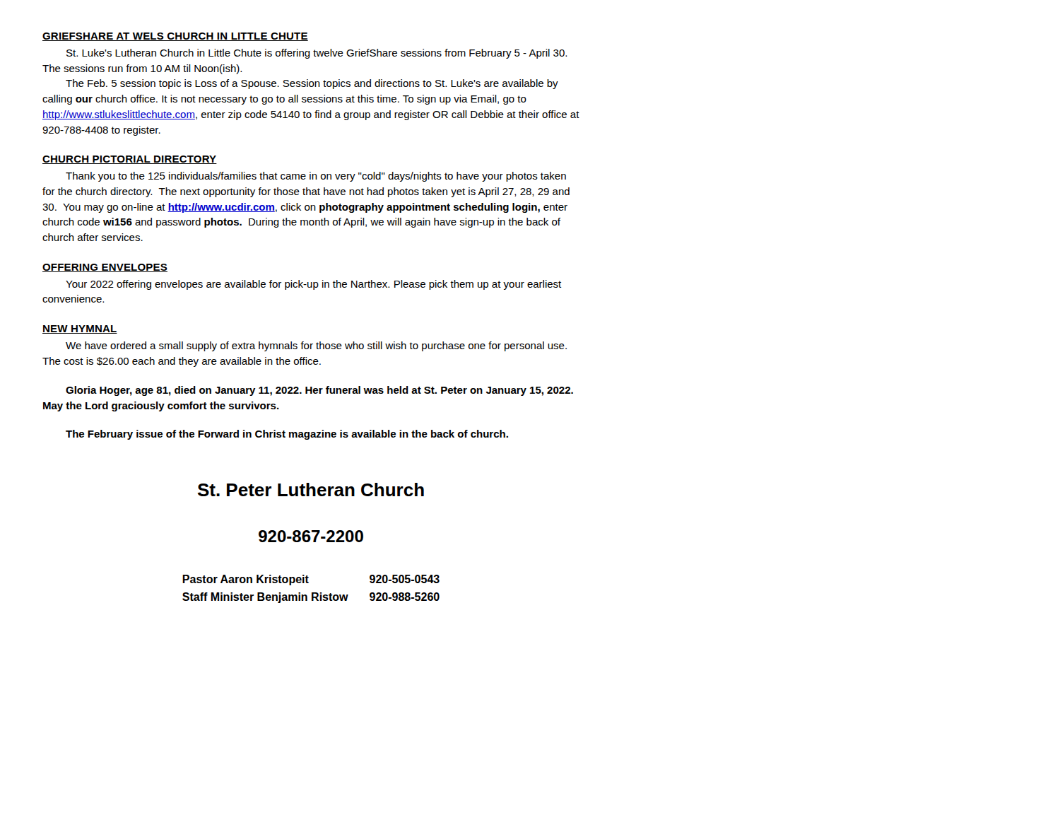GRIEFSHARE AT WELS CHURCH IN LITTLE CHUTE
St. Luke's Lutheran Church in Little Chute is offering twelve GriefShare sessions from February 5 - April 30. The sessions run from 10 AM til Noon(ish).
The Feb. 5 session topic is Loss of a Spouse. Session topics and directions to St. Luke's are available by calling our church office. It is not necessary to go to all sessions at this time. To sign up via Email, go to http://www.stlukeslittlechute.com, enter zip code 54140 to find a group and register OR call Debbie at their office at 920-788-4408 to register.
CHURCH PICTORIAL DIRECTORY
Thank you to the 125 individuals/families that came in on very "cold" days/nights to have your photos taken for the church directory. The next opportunity for those that have not had photos taken yet is April 27, 28, 29 and 30. You may go on-line at http://www.ucdir.com, click on photography appointment scheduling login, enter church code wi156 and password photos. During the month of April, we will again have sign-up in the back of church after services.
OFFERING ENVELOPES
Your 2022 offering envelopes are available for pick-up in the Narthex. Please pick them up at your earliest convenience.
NEW HYMNAL
We have ordered a small supply of extra hymnals for those who still wish to purchase one for personal use. The cost is $26.00 each and they are available in the office.
Gloria Hoger, age 81, died on January 11, 2022. Her funeral was held at St. Peter on January 15, 2022. May the Lord graciously comfort the survivors.
The February issue of the Forward in Christ magazine is available in the back of church.
St. Peter Lutheran Church
920-867-2200
| Pastor Aaron Kristopeit | 920-505-0543 |
| Staff Minister Benjamin Ristow | 920-988-5260 |